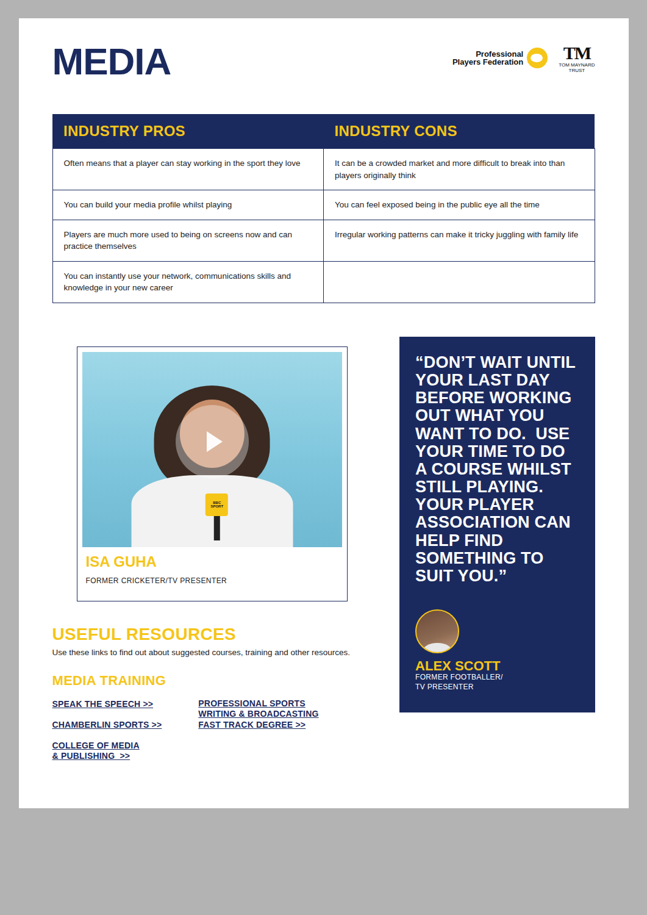MEDIA
Professional Players Federation
TM TOM MAYNARD
TRUST
| INDUSTRY PROS | INDUSTRY CONS |
| --- | --- |
| Often means that a player can stay working in the sport they love | It can be a crowded market and more difficult to break into than players originally think |
| You can build your media profile whilst playing | You can feel exposed being in the public eye all the time |
| Players are much more used to being on screens now and can practice themselves | Irregular working patterns can make it tricky juggling with family life |
| You can instantly use your network, communications skills and knowledge in your new career | |
BBC
SPORT
ISA GUHA
Former Cricketer/TV Presenter
USEFUL RESOURCES
Use these links to find out about suggested courses, training and other resources.
MEDIA TRAINING
SPEAK THE SPEECH >>
CHAMBERLIN SPORTS >>
COLLEGE OF MEDIA
& PUBLISHING >>
PROFESSIONAL SPORTS
WRITING & BROADCASTING
FAST TRACK DEGREE >>
“DON’T WAIT UNTIL YOUR LAST DAY BEFORE WORKING OUT WHAT YOU WANT TO DO. USE YOUR TIME TO DO A COURSE WHILST STILL PLAYING. YOUR PLAYER ASSOCIATION CAN HELP FIND SOMETHING TO SUIT YOU.”
ALEX SCOTT
Former Footballer/
TV Presenter